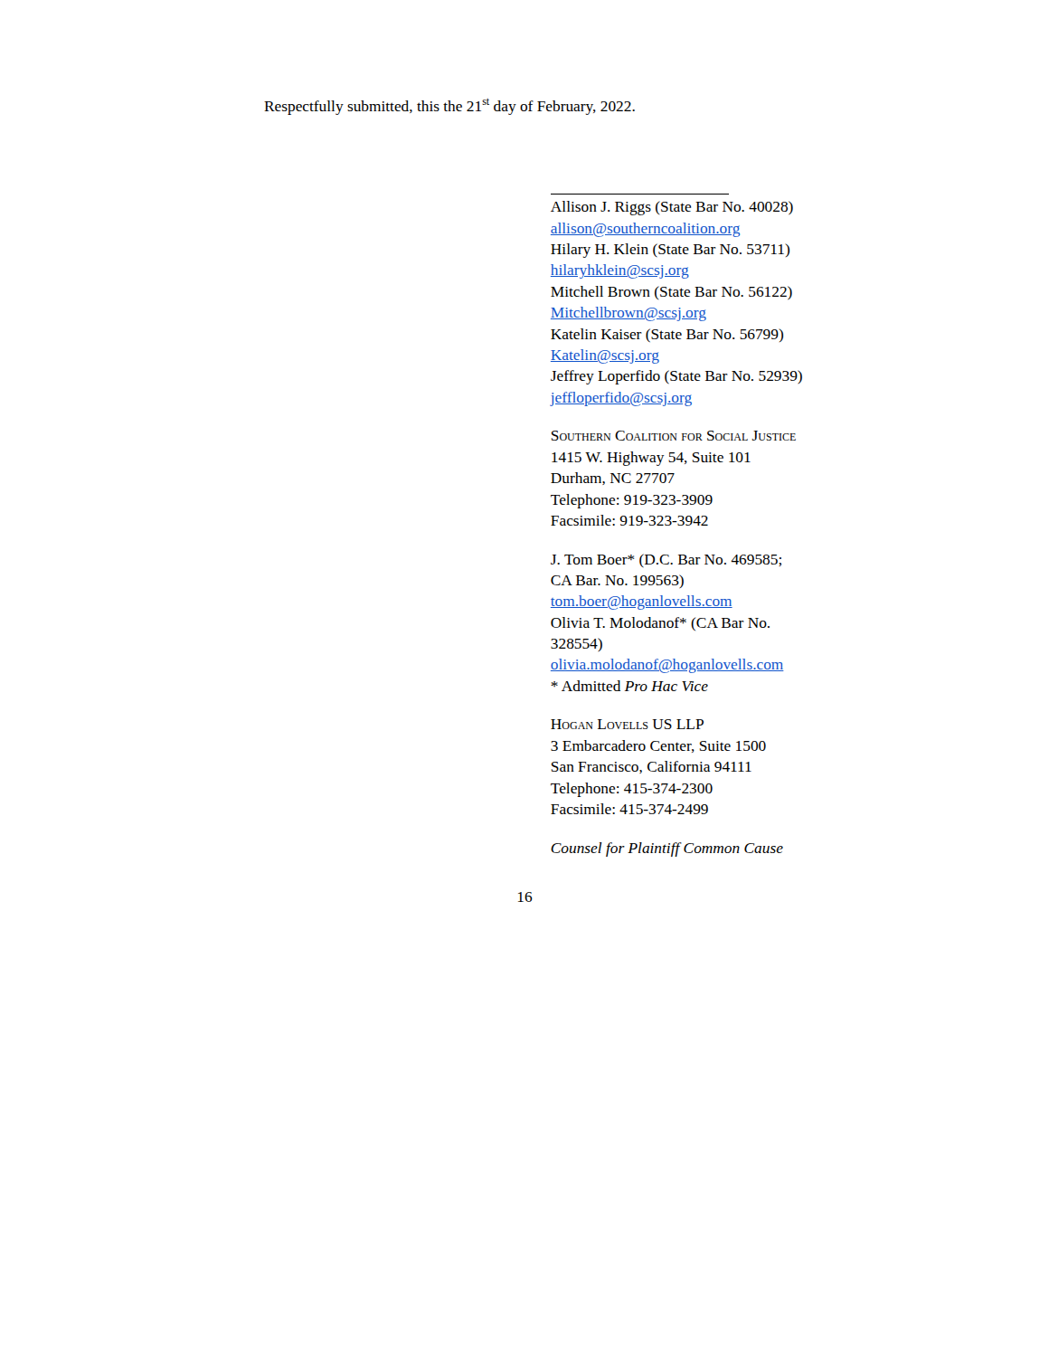Respectfully submitted, this the 21st day of February, 2022.
  
Allison J. Riggs (State Bar No. 40028)
allison@southerncoalition.org
Hilary H. Klein (State Bar No. 53711)
hilaryhklein@scsj.org
Mitchell Brown (State Bar No. 56122)
Mitchellbrown@scsj.org
Katelin Kaiser (State Bar No. 56799)
Katelin@scsj.org
Jeffrey Loperfido (State Bar No. 52939)
jeffloperfido@scsj.org
Southern Coalition for Social Justice
1415 W. Highway 54, Suite 101
Durham, NC 27707
Telephone: 919-323-3909
Facsimile: 919-323-3942
J. Tom Boer* (D.C. Bar No. 469585;
CA Bar. No. 199563)
tom.boer@hoganlovells.com
Olivia T. Molodanof* (CA Bar No.
328554)
olivia.molodanof@hoganlovells.com
* Admitted Pro Hac Vice
Hogan Lovells US LLP
3 Embarcadero Center, Suite 1500
San Francisco, California 94111
Telephone: 415-374-2300
Facsimile: 415-374-2499
Counsel for Plaintiff Common Cause
16